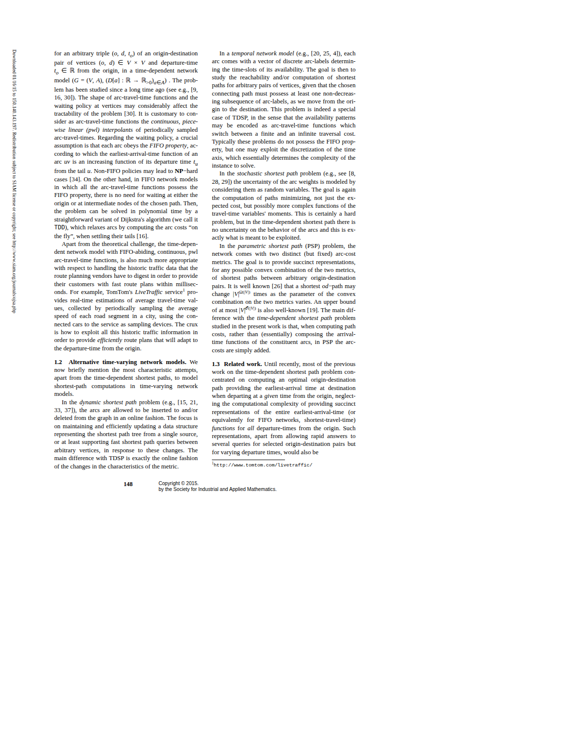Downloaded 01/16/15 to 150.140.143.197. Redistribution subject to SIAM license or copyright; see http://www.siam.org/journals/ojsa.php
for an arbitrary triple (o, d, to) of an origin-destination pair of vertices (o, d) ∈ V × V and departure-time to ∈ ℝ from the origin, in a time-dependent network model (G = (V, A), (D[a] : ℝ → ℝ>0)a∈A) . The problem has been studied since a long time ago (see e.g., [9, 16, 30]). The shape of arc-travel-time functions and the waiting policy at vertices may considerably affect the tractability of the problem [30]. It is customary to consider as arc-travel-time functions the continuous, piecewise linear (pwl) interpolants of periodically sampled arc-travel-times. Regarding the waiting policy, a crucial assumption is that each arc obeys the FIFO property, according to which the earliest-arrival-time function of an arc uv is an increasing function of its departure time tu from the tail u. Non-FIFO policies may lead to NP−hard cases [34]. On the other hand, in FIFO network models in which all the arc-travel-time functions possess the FIFO property, there is no need for waiting at either the origin or at intermediate nodes of the chosen path. Then, the problem can be solved in polynomial time by a straightforward variant of Dijkstra's algorithm (we call it TDD), which relaxes arcs by computing the arc costs “on the fly”, when settling their tails [16].
Apart from the theoretical challenge, the time-dependent network model with FIFO-abiding, continuous, pwl arc-travel-time functions, is also much more appropriate with respect to handling the historic traffic data that the route planning vendors have to digest in order to provide their customers with fast route plans within milliseconds. For example, TomTom's LiveTraffic service1 provides real-time estimations of average travel-time values, collected by periodically sampling the average speed of each road segment in a city, using the connected cars to the service as sampling devices. The crux is how to exploit all this historic traffic information in order to provide efficiently route plans that will adapt to the departure-time from the origin.
1.2 Alternative time-varying network models. We now briefly mention the most characteristic attempts, apart from the time-dependent shortest paths, to model shortest-path computations in time-varying network models.
In the dynamic shortest path problem (e.g., [15, 21, 33, 37]), the arcs are allowed to be inserted to and/or deleted from the graph in an online fashion. The focus is on maintaining and efficiently updating a data structure representing the shortest path tree from a single source, or at least supporting fast shortest path queries between arbitrary vertices, in response to these changes. The main difference with TDSP is exactly the online fashion of the changes in the characteristics of the metric.
In a temporal network model (e.g., [20, 25, 4]), each arc comes with a vector of discrete arc-labels determining the time-slots of its availability. The goal is then to study the reachability and/or computation of shortest paths for arbitrary pairs of vertices, given that the chosen connecting path must possess at least one non-decreasing subsequence of arc-labels, as we move from the origin to the destination. This problem is indeed a special case of TDSP, in the sense that the availability patterns may be encoded as arc-travel-time functions which switch between a finite and an infinite traversal cost. Typically these problems do not possess the FIFO property, but one may exploit the discretization of the time axis, which essentially determines the complexity of the instance to solve.
In the stochastic shortest path problem (e.g., see [8, 28, 29]) the uncertainty of the arc weights is modeled by considering them as random variables. The goal is again the computation of paths minimizing, not just the expected cost, but possibly more complex functions of the travel-time variables' moments. This is certainly a hard problem, but in the time-dependent shortest path there is no uncertainty on the behavior of the arcs and this is exactly what is meant to be exploited.
In the parametric shortest path (PSP) problem, the network comes with two distinct (but fixed) arc-cost metrics. The goal is to provide succinct representations, for any possible convex combination of the two metrics, of shortest paths between arbitrary origin-destination pairs. It is well known [26] that a shortest od−path may change |V|Ω(|V|) times as the parameter of the convex combination on the two metrics varies. An upper bound of at most |V|𝒪(|V|) is also well-known [19]. The main difference with the time-dependent shortest path problem studied in the present work is that, when computing path costs, rather than (essentially) composing the arrival-time functions of the constituent arcs, in PSP the arc-costs are simply added.
1.3 Related work. Until recently, most of the previous work on the time-dependent shortest path problem concentrated on computing an optimal origin-destination path providing the earliest-arrival time at destination when departing at a given time from the origin, neglecting the computational complexity of providing succinct representations of the entire earliest-arrival-time (or equivalently for FIFO networks, shortest-travel-time) functions for all departure-times from the origin. Such representations, apart from allowing rapid answers to several queries for selected origin-destination pairs but for varying departure times, would also be
1http://www.tomtom.com/livetraffic/
148
Copyright © 2015.
by the Society for Industrial and Applied Mathematics.